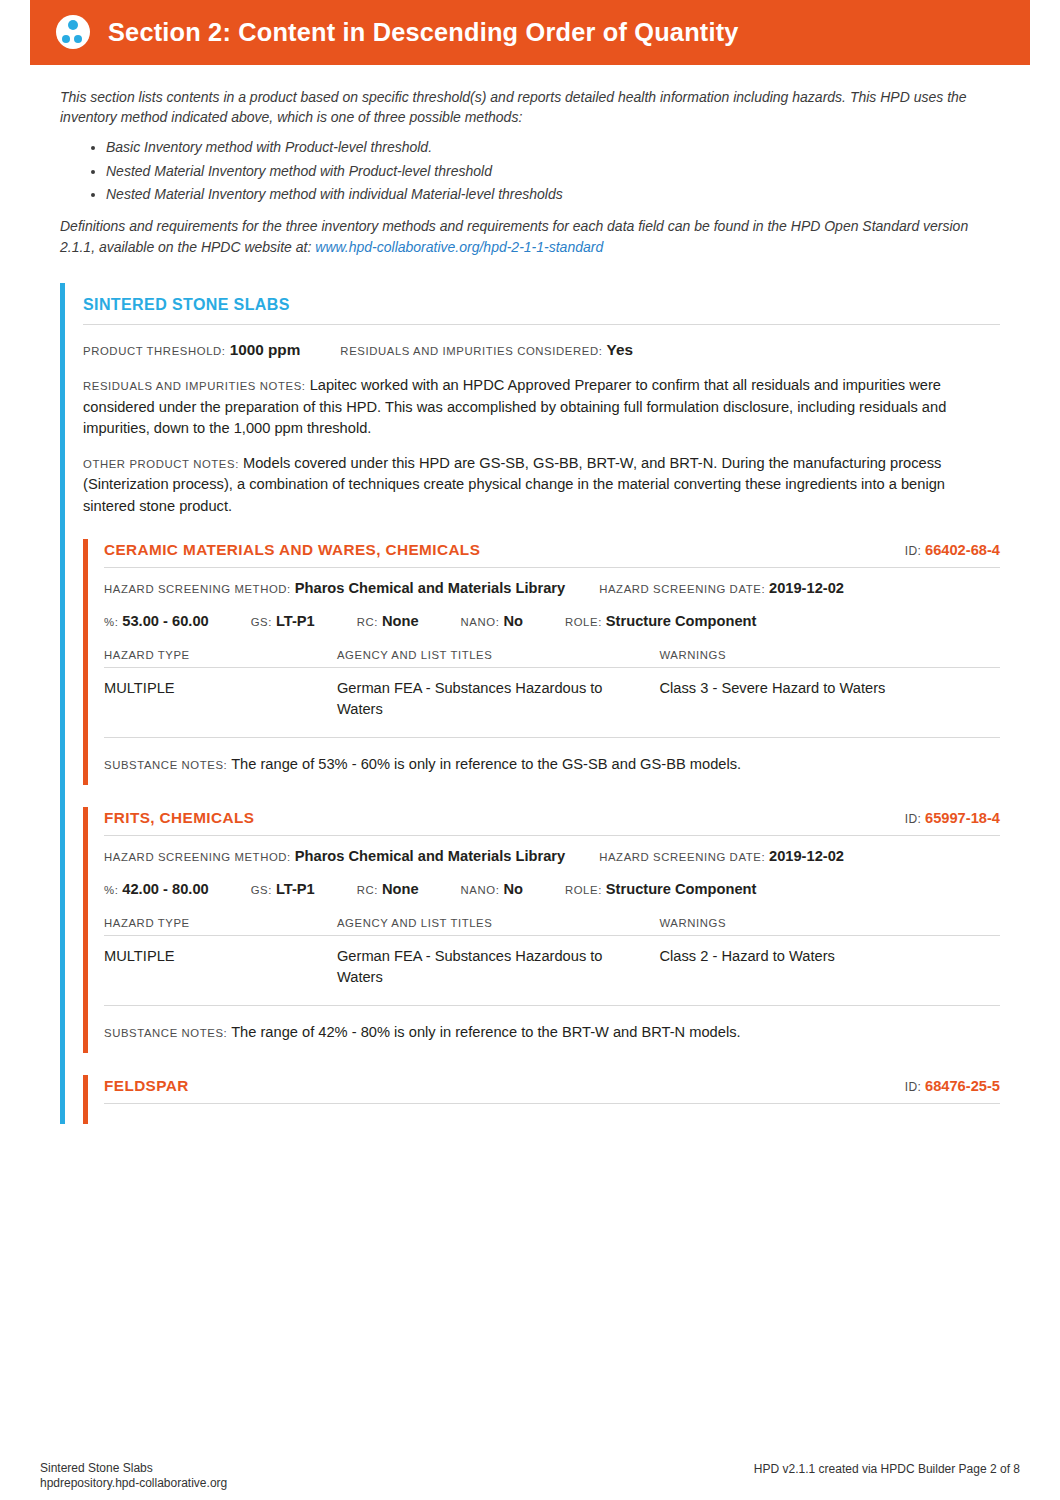Section 2: Content in Descending Order of Quantity
This section lists contents in a product based on specific threshold(s) and reports detailed health information including hazards. This HPD uses the inventory method indicated above, which is one of three possible methods:
Basic Inventory method with Product-level threshold.
Nested Material Inventory method with Product-level threshold
Nested Material Inventory method with individual Material-level thresholds
Definitions and requirements for the three inventory methods and requirements for each data field can be found in the HPD Open Standard version 2.1.1, available on the HPDC website at: www.hpd-collaborative.org/hpd-2-1-1-standard
SINTERED STONE SLABS
PRODUCT THRESHOLD: 1000 ppm
RESIDUALS AND IMPURITIES CONSIDERED: Yes
RESIDUALS AND IMPURITIES NOTES: Lapitec worked with an HPDC Approved Preparer to confirm that all residuals and impurities were considered under the preparation of this HPD. This was accomplished by obtaining full formulation disclosure, including residuals and impurities, down to the 1,000 ppm threshold.
OTHER PRODUCT NOTES: Models covered under this HPD are GS-SB, GS-BB, BRT-W, and BRT-N. During the manufacturing process (Sinterization process), a combination of techniques create physical change in the material converting these ingredients into a benign sintered stone product.
CERAMIC MATERIALS AND WARES, CHEMICALS
ID: 66402-68-4
HAZARD SCREENING METHOD: Pharos Chemical and Materials Library
HAZARD SCREENING DATE: 2019-12-02
%: 53.00 - 60.00
GS: LT-P1
RC: None
NANO: No
ROLE: Structure Component
| HAZARD TYPE | AGENCY AND LIST TITLES | WARNINGS |
| --- | --- | --- |
| MULTIPLE | German FEA - Substances Hazardous to Waters | Class 3 - Severe Hazard to Waters |
SUBSTANCE NOTES: The range of 53% - 60% is only in reference to the GS-SB and GS-BB models.
FRITS, CHEMICALS
ID: 65997-18-4
HAZARD SCREENING METHOD: Pharos Chemical and Materials Library
HAZARD SCREENING DATE: 2019-12-02
%: 42.00 - 80.00
GS: LT-P1
RC: None
NANO: No
ROLE: Structure Component
| HAZARD TYPE | AGENCY AND LIST TITLES | WARNINGS |
| --- | --- | --- |
| MULTIPLE | German FEA - Substances Hazardous to Waters | Class 2 - Hazard to Waters |
SUBSTANCE NOTES: The range of 42% - 80% is only in reference to the BRT-W and BRT-N models.
FELDSPAR
ID: 68476-25-5
Sintered Stone Slabs
hpdrepository.hpd-collaborative.org
HPD v2.1.1 created via HPDC Builder Page 2 of 8